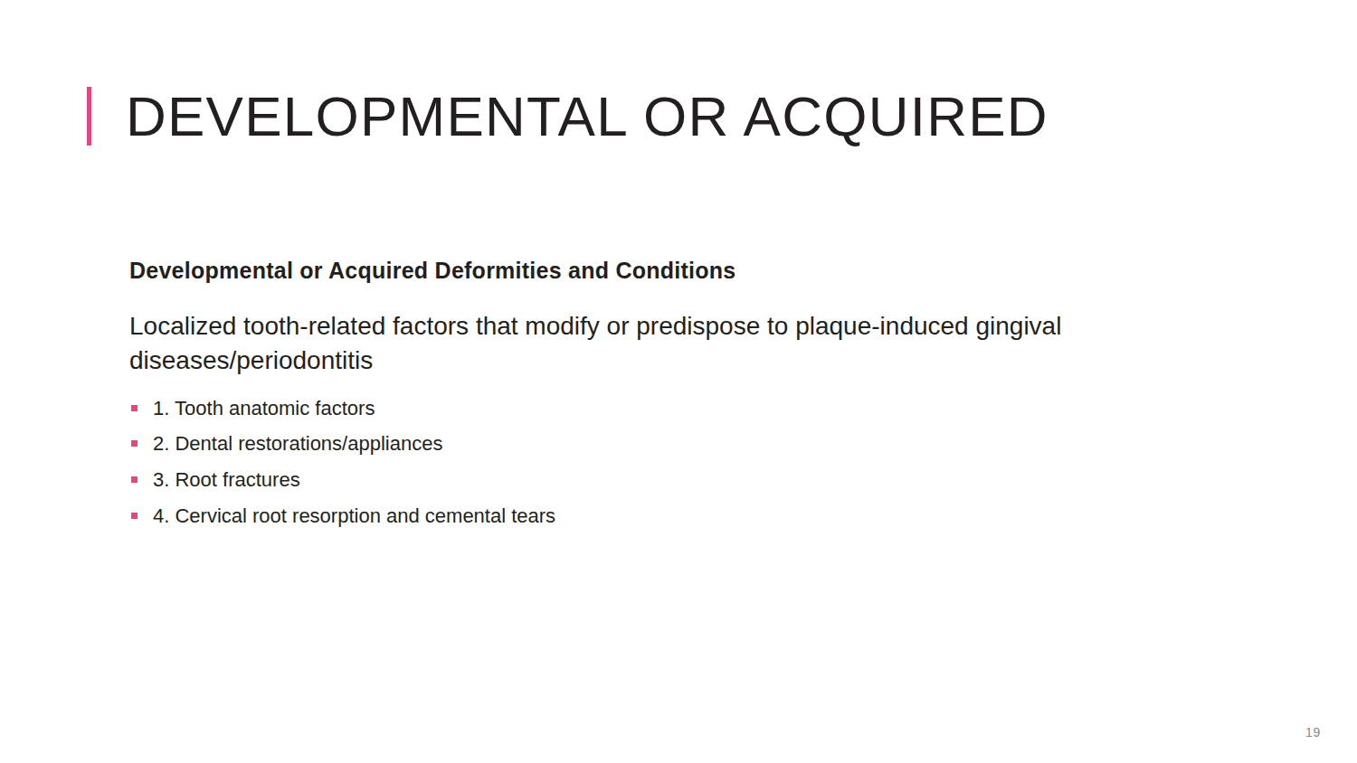Developmental or Acquired
Developmental or Acquired Deformities and Conditions
Localized tooth-related factors that modify or predispose to plaque-induced gingival diseases/periodontitis
1. Tooth anatomic factors
2. Dental restorations/appliances
3. Root fractures
4. Cervical root resorption and cemental tears
19